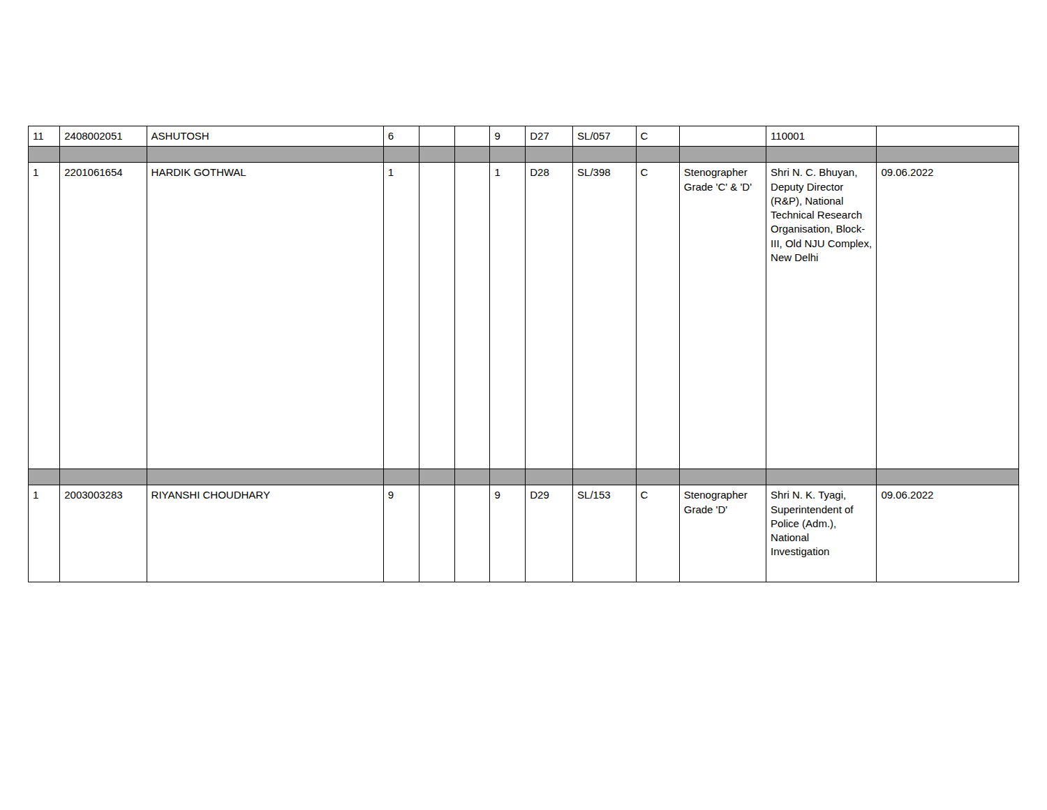| 11 | 2408002051 | ASHUTOSH | 6 | | | 9 | D27 | SL/057 | C | | 110001 | |
| 1 | 2201061654 | HARDIK GOTHWAL | 1 | | | 1 | D28 | SL/398 | C | Stenographer Grade 'C' & 'D' | Shri N. C. Bhuyan, Deputy Director (R&P), National Technical Research Organisation, Block-III, Old NJU Complex, New Delhi | 09.06.2022 |
| 1 | 2003003283 | RIYANSHI CHOUDHARY | 9 | | | 9 | D29 | SL/153 | C | Stenographer Grade 'D' | Shri N. K. Tyagi, Superintendent of Police (Adm.), National Investigation | 09.06.2022 |